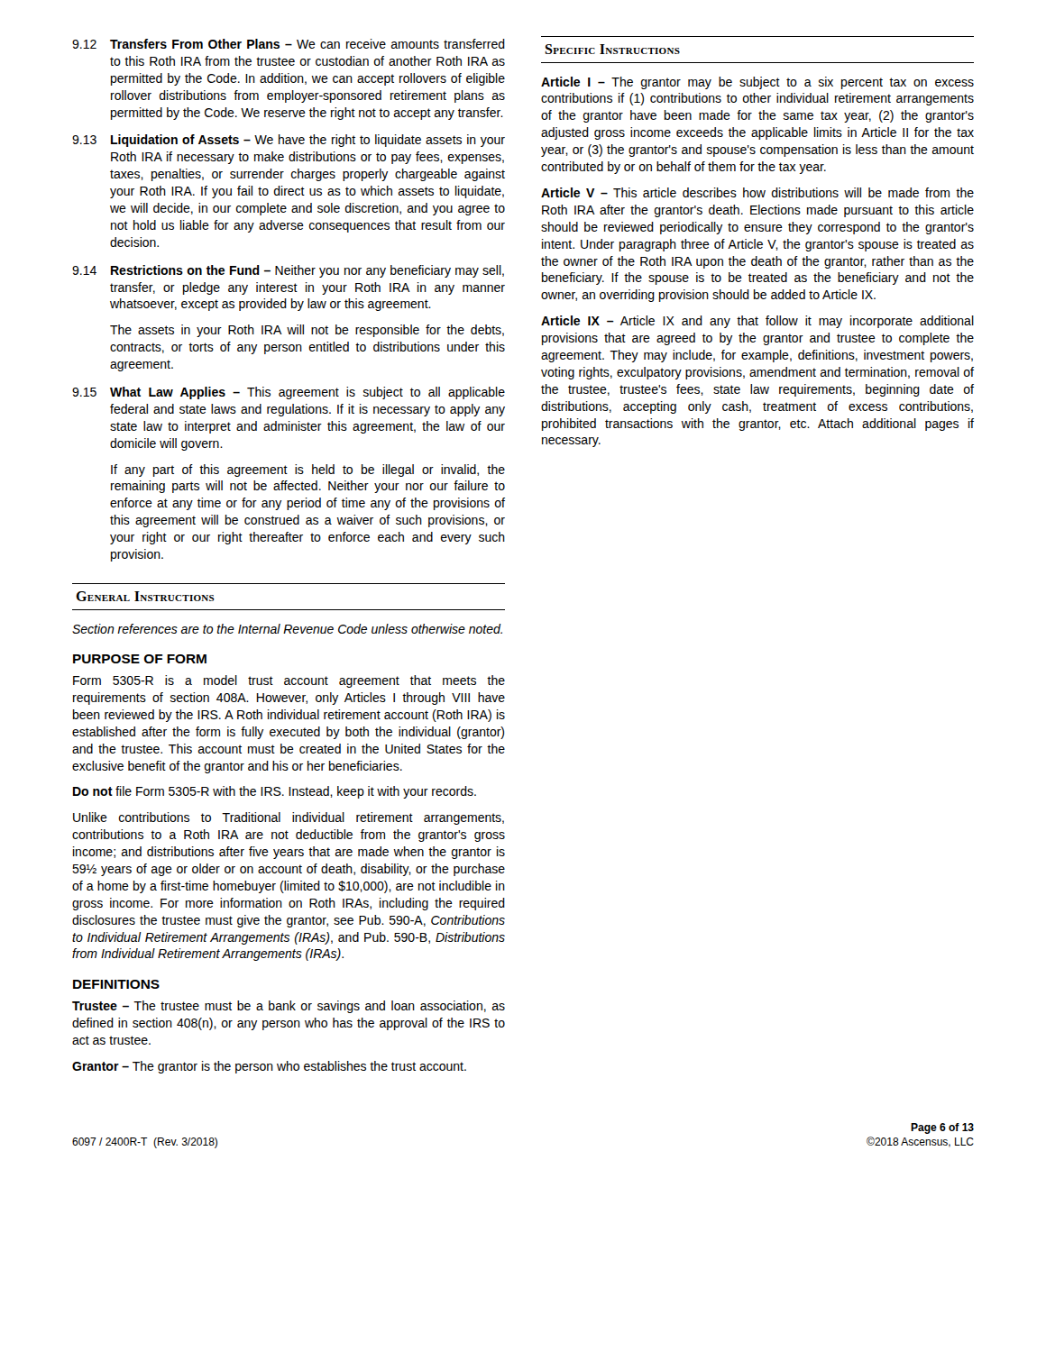9.12
Transfers From Other Plans – We can receive amounts transferred to this Roth IRA from the trustee or custodian of another Roth IRA as permitted by the Code. In addition, we can accept rollovers of eligible rollover distributions from employer-sponsored retirement plans as permitted by the Code. We reserve the right not to accept any transfer.
9.13
Liquidation of Assets – We have the right to liquidate assets in your Roth IRA if necessary to make distributions or to pay fees, expenses, taxes, penalties, or surrender charges properly chargeable against your Roth IRA. If you fail to direct us as to which assets to liquidate, we will decide, in our complete and sole discretion, and you agree to not hold us liable for any adverse consequences that result from our decision.
9.14
Restrictions on the Fund – Neither you nor any beneficiary may sell, transfer, or pledge any interest in your Roth IRA in any manner whatsoever, except as provided by law or this agreement.
The assets in your Roth IRA will not be responsible for the debts, contracts, or torts of any person entitled to distributions under this agreement.
9.15
What Law Applies – This agreement is subject to all applicable federal and state laws and regulations. If it is necessary to apply any state law to interpret and administer this agreement, the law of our domicile will govern.
If any part of this agreement is held to be illegal or invalid, the remaining parts will not be affected. Neither your nor our failure to enforce at any time or for any period of time any of the provisions of this agreement will be construed as a waiver of such provisions, or your right or our right thereafter to enforce each and every such provision.
General Instructions
Section references are to the Internal Revenue Code unless otherwise noted.
PURPOSE OF FORM
Form 5305-R is a model trust account agreement that meets the requirements of section 408A. However, only Articles I through VIII have been reviewed by the IRS. A Roth individual retirement account (Roth IRA) is established after the form is fully executed by both the individual (grantor) and the trustee. This account must be created in the United States for the exclusive benefit of the grantor and his or her beneficiaries.
Do not file Form 5305-R with the IRS. Instead, keep it with your records.
Unlike contributions to Traditional individual retirement arrangements, contributions to a Roth IRA are not deductible from the grantor's gross income; and distributions after five years that are made when the grantor is 59½ years of age or older or on account of death, disability, or the purchase of a home by a first-time homebuyer (limited to $10,000), are not includible in gross income. For more information on Roth IRAs, including the required disclosures the trustee must give the grantor, see Pub. 590-A, Contributions to Individual Retirement Arrangements (IRAs), and Pub. 590-B, Distributions from Individual Retirement Arrangements (IRAs).
DEFINITIONS
Trustee – The trustee must be a bank or savings and loan association, as defined in section 408(n), or any person who has the approval of the IRS to act as trustee.
Grantor – The grantor is the person who establishes the trust account.
Specific Instructions
Article I – The grantor may be subject to a six percent tax on excess contributions if (1) contributions to other individual retirement arrangements of the grantor have been made for the same tax year, (2) the grantor's adjusted gross income exceeds the applicable limits in Article II for the tax year, or (3) the grantor's and spouse's compensation is less than the amount contributed by or on behalf of them for the tax year.
Article V – This article describes how distributions will be made from the Roth IRA after the grantor's death. Elections made pursuant to this article should be reviewed periodically to ensure they correspond to the grantor's intent. Under paragraph three of Article V, the grantor's spouse is treated as the owner of the Roth IRA upon the death of the grantor, rather than as the beneficiary. If the spouse is to be treated as the beneficiary and not the owner, an overriding provision should be added to Article IX.
Article IX – Article IX and any that follow it may incorporate additional provisions that are agreed to by the grantor and trustee to complete the agreement. They may include, for example, definitions, investment powers, voting rights, exculpatory provisions, amendment and termination, removal of the trustee, trustee's fees, state law requirements, beginning date of distributions, accepting only cash, treatment of excess contributions, prohibited transactions with the grantor, etc. Attach additional pages if necessary.
6097 / 2400R-T (Rev. 3/2018)
Page 6 of 13
©2018 Ascensus, LLC